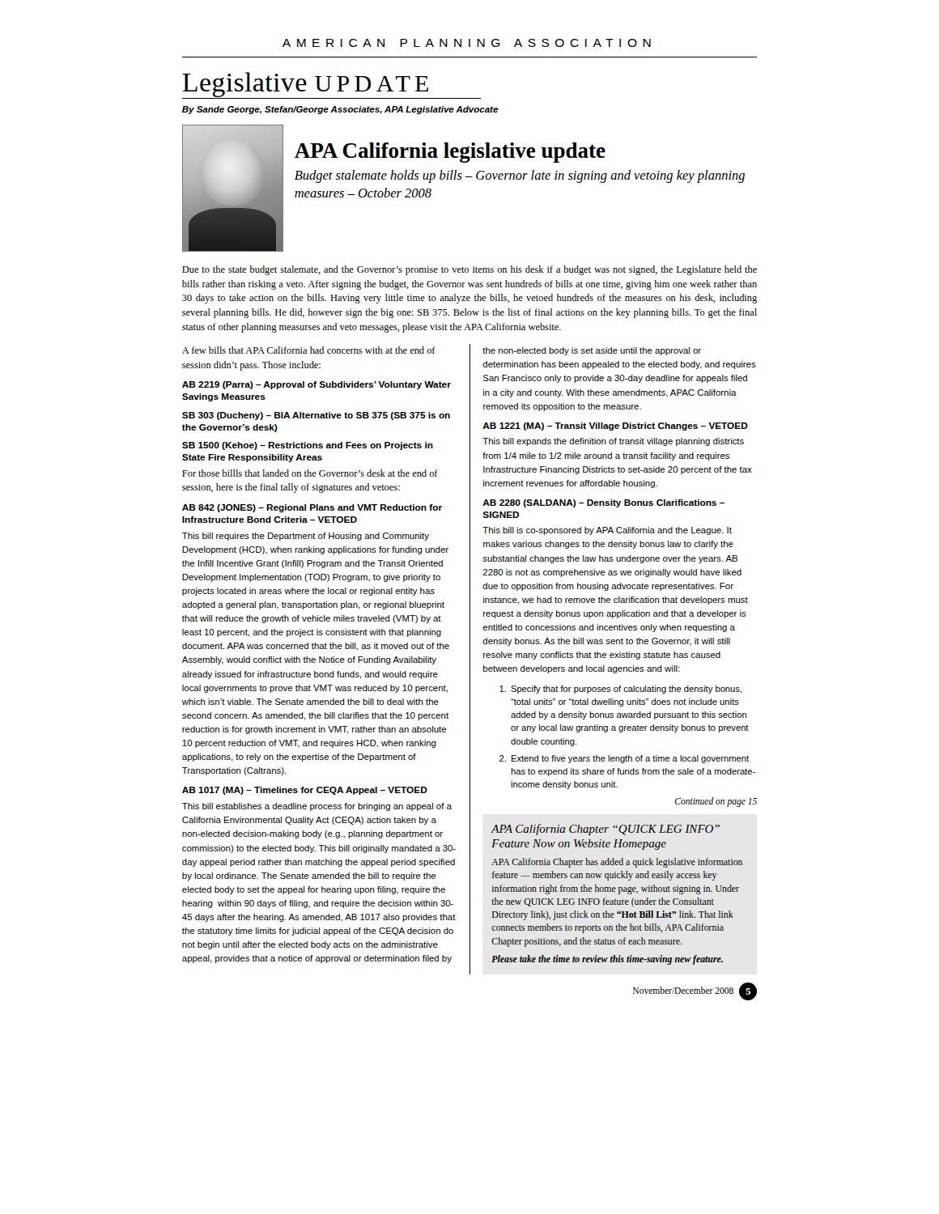American Planning Association
Legislative UPDATE
By Sande George, Stefan/George Associates, APA Legislative Advocate
APA California legislative update
Budget stalemate holds up bills – Governor late in signing and vetoing key planning measures – October 2008
Due to the state budget stalemate, and the Governor’s promise to veto items on his desk if a budget was not signed, the Legislature held the bills rather than risking a veto. After signing the budget, the Governor was sent hundreds of bills at one time, giving him one week rather than 30 days to take action on the bills. Having very little time to analyze the bills, he vetoed hundreds of the measures on his desk, including several planning bills. He did, however sign the big one: SB 375. Below is the list of final actions on the key planning bills. To get the final status of other planning measurses and veto messages, please visit the APA California website.
A few bills that APA California had concerns with at the end of session didn’t pass. Those include:
AB 2219 (Parra) – Approval of Subdividers’ Voluntary Water Savings Measures
SB 303 (Ducheny) – BIA Alternative to SB 375 (SB 375 is on the Governor’s desk)
SB 1500 (Kehoe) – Restrictions and Fees on Projects in State Fire Responsibility Areas
For those billls that landed on the Governor’s desk at the end of session, here is the final tally of signatures and vetoes:
AB 842 (JONES) – Regional Plans and VMT Reduction for Infrastructure Bond Criteria – VETOED
This bill requires the Department of Housing and Community Development (HCD), when ranking applications for funding under the Infill Incentive Grant (Infill) Program and the Transit Oriented Development Implementation (TOD) Program, to give priority to projects located in areas where the local or regional entity has adopted a general plan, transportation plan, or regional blueprint that will reduce the growth of vehicle miles traveled (VMT) by at least 10 percent, and the project is consistent with that planning document. APA was concerned that the bill, as it moved out of the Assembly, would conflict with the Notice of Funding Availability already issued for infrastructure bond funds, and would require local governments to prove that VMT was reduced by 10 percent, which isn’t viable. The Senate amended the bill to deal with the second concern. As amended, the bill clarifies that the 10 percent reduction is for growth increment in VMT, rather than an absolute 10 percent reduction of VMT, and requires HCD, when ranking applications, to rely on the expertise of the Department of Transportation (Caltrans).
AB 1017 (MA) – Timelines for CEQA Appeal – VETOED
This bill establishes a deadline process for bringing an appeal of a California Environmental Quality Act (CEQA) action taken by a non-elected decision-making body (e.g., planning department or commission) to the elected body. This bill originally mandated a 30-day appeal period rather than matching the appeal period specified by local ordinance. The Senate amended the bill to require the elected body to set the appeal for hearing upon filing, require the hearing within 90 days of filing, and require the decision within 30-45 days after the hearing. As amended, AB 1017 also provides that the statutory time limits for judicial appeal of the CEQA decision do not begin until after the elected body acts on the administrative appeal, provides that a notice of approval or determination filed by the non-elected body is set aside until the approval or determination has been appealed to the elected body, and requires San Francisco only to provide a 30-day deadline for appeals filed in a city and county. With these amendments, APAC California removed its opposition to the measure.
AB 1221 (MA) – Transit Village District Changes – VETOED
This bill expands the definition of transit village planning districts from 1/4 mile to 1/2 mile around a transit facility and requires Infrastructure Financing Districts to set-aside 20 percent of the tax increment revenues for affordable housing.
AB 2280 (SALDANA) – Density Bonus Clarifications – SIGNED
This bill is co-sponsored by APA California and the League. It makes various changes to the density bonus law to clarify the substantial changes the law has undergone over the years. AB 2280 is not as comprehensive as we originally would have liked due to opposition from housing advocate representatives. For instance, we had to remove the clarification that developers must request a density bonus upon application and that a developer is entitled to concessions and incentives only when requesting a density bonus. As the bill was sent to the Governor, it will still resolve many conflicts that the existing statute has caused between developers and local agencies and will:
Specify that for purposes of calculating the density bonus, “total units” or “total dwelling units” does not include units added by a density bonus awarded pursuant to this section or any local law granting a greater density bonus to prevent double counting.
Extend to five years the length of a time a local government has to expend its share of funds from the sale of a moderate-income density bonus unit.
Continued on page 15
APA California Chapter “QUICK LEG INFO” Feature Now on Website Homepage
APA California Chapter has added a quick legislative information feature — members can now quickly and easily access key information right from the home page, without signing in. Under the new QUICK LEG INFO feature (under the Consultant Directory link), just click on the “Hot Bill List” link. That link connects members to reports on the hot bills, APA California Chapter positions, and the status of each measure.
Please take the time to review this time-saving new feature.
November/December 2008 5